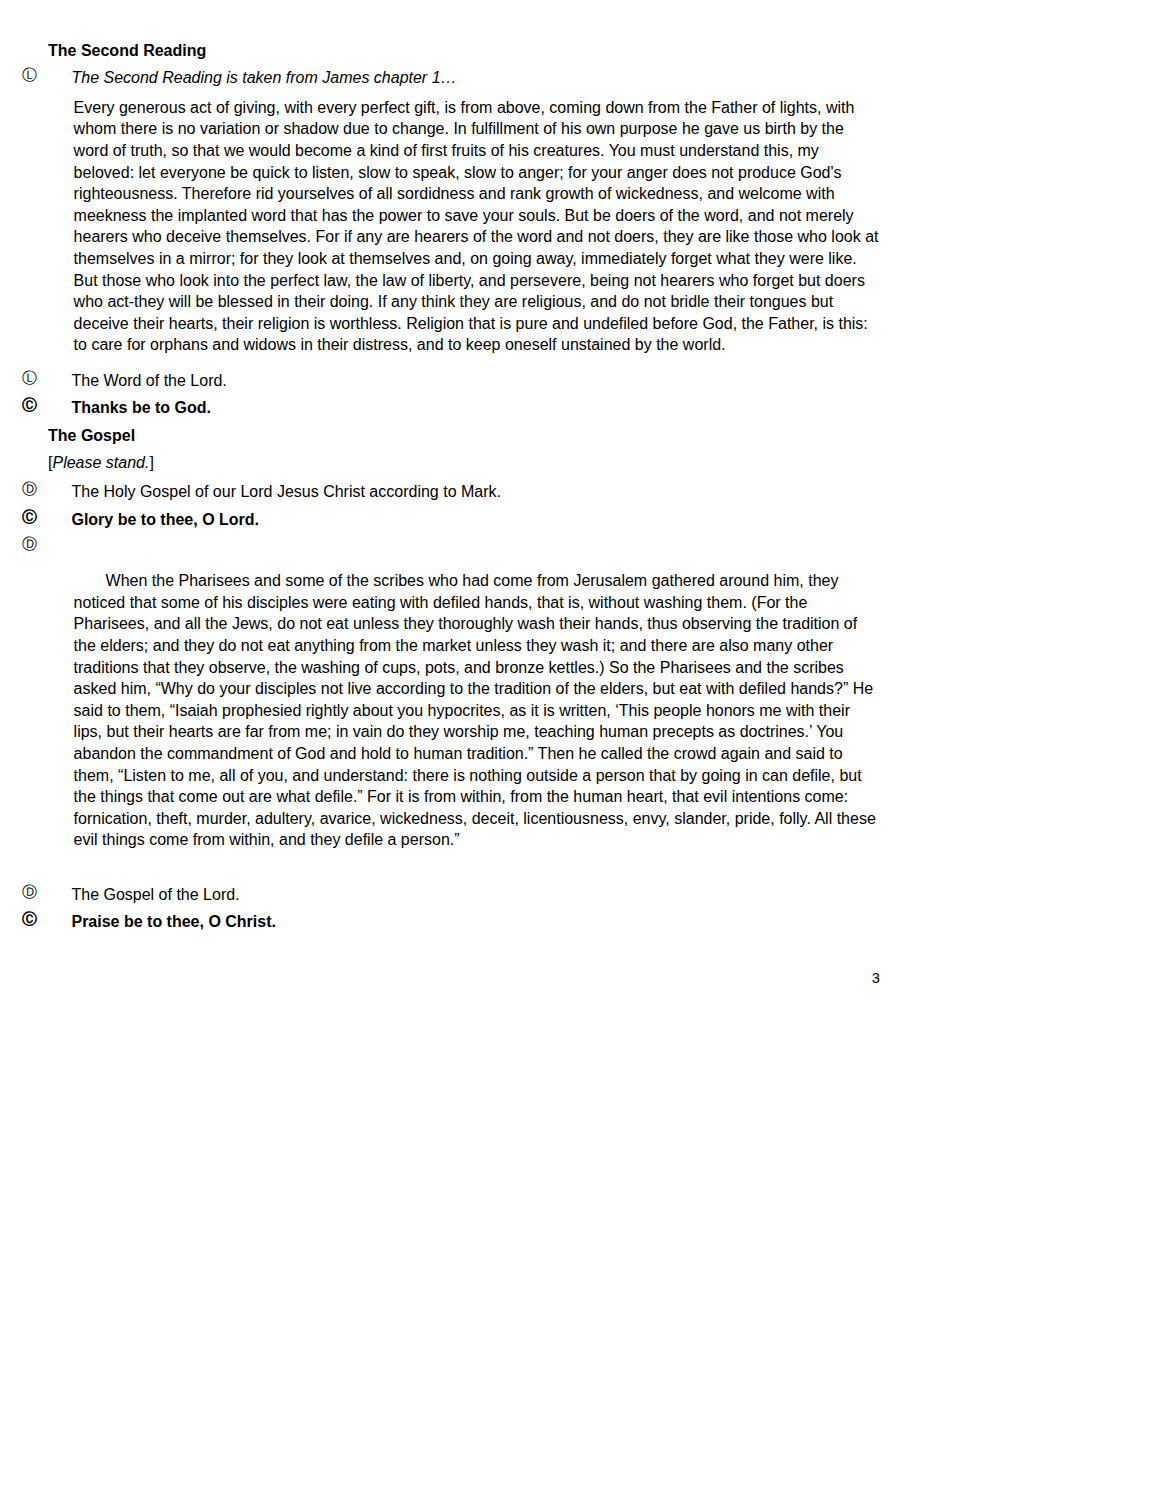The Second Reading
ⓁThe Second Reading is taken from James chapter 1…
Every generous act of giving, with every perfect gift, is from above, coming down from the Father of lights, with whom there is no variation or shadow due to change. In fulfillment of his own purpose he gave us birth by the word of truth, so that we would become a kind of first fruits of his creatures. You must understand this, my beloved: let everyone be quick to listen, slow to speak, slow to anger; for your anger does not produce God's righteousness. Therefore rid yourselves of all sordidness and rank growth of wickedness, and welcome with meekness the implanted word that has the power to save your souls. But be doers of the word, and not merely hearers who deceive themselves. For if any are hearers of the word and not doers, they are like those who look at themselves in a mirror; for they look at themselves and, on going away, immediately forget what they were like. But those who look into the perfect law, the law of liberty, and persevere, being not hearers who forget but doers who act-they will be blessed in their doing. If any think they are religious, and do not bridle their tongues but deceive their hearts, their religion is worthless. Religion that is pure and undefiled before God, the Father, is this: to care for orphans and widows in their distress, and to keep oneself unstained by the world.
ⓁThe Word of the Lord.
ⒸThanks be to God.
The Gospel
[Please stand.]
ⒹThe Holy Gospel of our Lord Jesus Christ according to Mark.
ⒸGlory be to thee, O Lord.
Ⓓ
When the Pharisees and some of the scribes who had come from Jerusalem gathered around him, they noticed that some of his disciples were eating with defiled hands, that is, without washing them. (For the Pharisees, and all the Jews, do not eat unless they thoroughly wash their hands, thus observing the tradition of the elders; and they do not eat anything from the market unless they wash it; and there are also many other traditions that they observe, the washing of cups, pots, and bronze kettles.) So the Pharisees and the scribes asked him, “Why do your disciples not live according to the tradition of the elders, but eat with defiled hands?” He said to them, “Isaiah prophesied rightly about you hypocrites, as it is written, ‘This people honors me with their lips, but their hearts are far from me; in vain do they worship me, teaching human precepts as doctrines.’ You abandon the commandment of God and hold to human tradition.” Then he called the crowd again and said to them, “Listen to me, all of you, and understand: there is nothing outside a person that by going in can defile, but the things that come out are what defile.” For it is from within, from the human heart, that evil intentions come: fornication, theft, murder, adultery, avarice, wickedness, deceit, licentiousness, envy, slander, pride, folly. All these evil things come from within, and they defile a person.”
ⒹThe Gospel of the Lord.
ⒸPraise be to thee, O Christ.
3